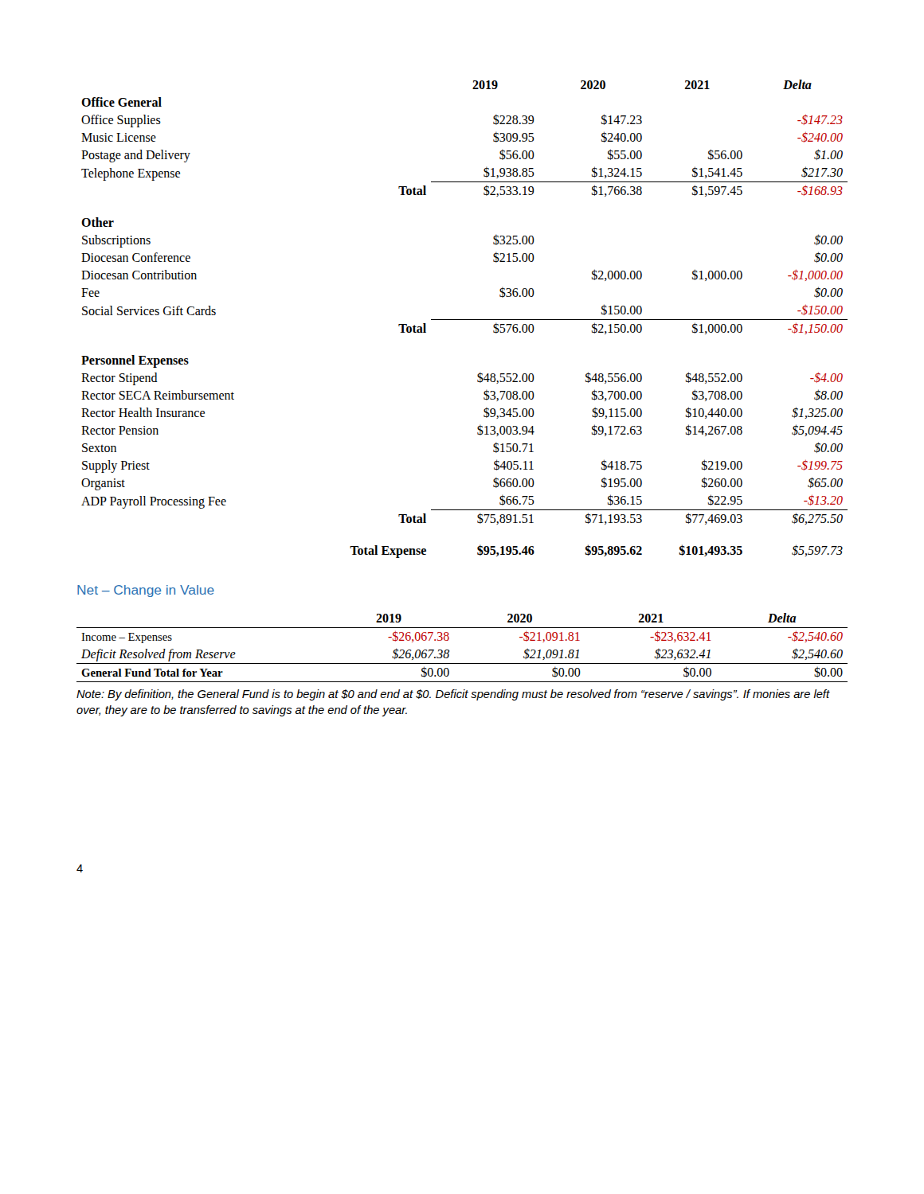| | | 2019 | 2020 | 2021 | Delta |
| Office General | | | | |
| Office Supplies | $228.39 | $147.23 | | -$147.23 |
| Music License | $309.95 | $240.00 | | -$240.00 |
| Postage and Delivery | $56.00 | $55.00 | $56.00 | $1.00 |
| Telephone Expense | $1,938.85 | $1,324.15 | $1,541.45 | $217.30 |
| | Total | $2,533.19 | $1,766.38 | $1,597.45 | -$168.93 |
| Other | | | | |
| Subscriptions | $325.00 | | | $0.00 |
| Diocesan Conference | $215.00 | | | $0.00 |
| Diocesan Contribution | | $2,000.00 | $1,000.00 | -$1,000.00 |
| Fee | $36.00 | | | $0.00 |
| Social Services Gift Cards | | $150.00 | | -$150.00 |
| | Total | $576.00 | $2,150.00 | $1,000.00 | -$1,150.00 |
| Personnel Expenses | | | | |
| Rector Stipend | $48,552.00 | $48,556.00 | $48,552.00 | -$4.00 |
| Rector SECA Reimbursement | $3,708.00 | $3,700.00 | $3,708.00 | $8.00 |
| Rector Health Insurance | $9,345.00 | $9,115.00 | $10,440.00 | $1,325.00 |
| Rector Pension | $13,003.94 | $9,172.63 | $14,267.08 | $5,094.45 |
| Sexton | $150.71 | | | $0.00 |
| Supply Priest | $405.11 | $418.75 | $219.00 | -$199.75 |
| Organist | $660.00 | $195.00 | $260.00 | $65.00 |
| ADP Payroll Processing Fee | $66.75 | $36.15 | $22.95 | -$13.20 |
| | Total | $75,891.51 | $71,193.53 | $77,469.03 | $6,275.50 |
| | Total Expense | $95,195.46 | $95,895.62 | $101,493.35 | $5,597.73 |
Net – Change in Value
| | 2019 | 2020 | 2021 | Delta |
| Income – Expenses | -$26,067.38 | -$21,091.81 | -$23,632.41 | -$2,540.60 |
| Deficit Resolved from Reserve | $26,067.38 | $21,091.81 | $23,632.41 | $2,540.60 |
| General Fund Total for Year | $0.00 | $0.00 | $0.00 | $0.00 |
Note: By definition, the General Fund is to begin at $0 and end at $0. Deficit spending must be resolved from “reserve / savings”. If monies are left over, they are to be transferred to savings at the end of the year.
4